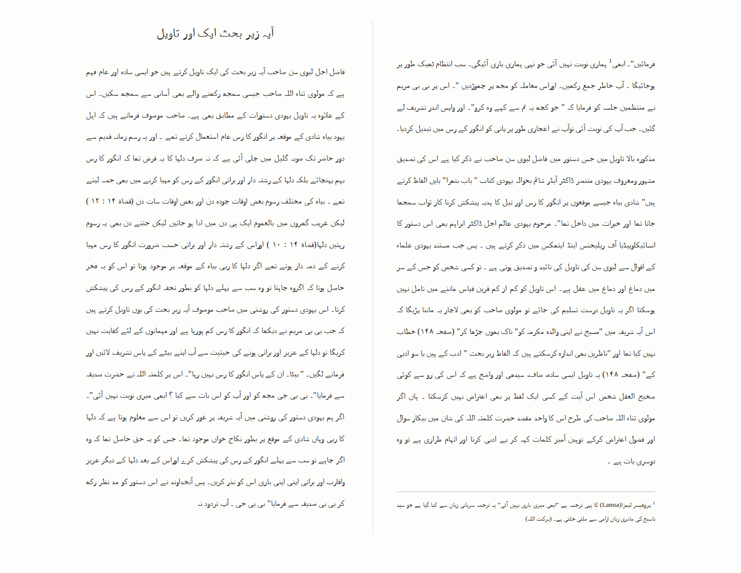فرمائیں"۔ ابھی1 ہماری نوبت نہیں آئی جو نہی ہماری باری آئیگی۔ سب انتظام ٹھیک طور پر ہوجائیگا ۔ آپ خاطر جمع رکھیں۔ اوراس معاملہ کو مجھ پر چھوڑدیں "۔ اس پر بی بی مریم نے منتظمین جلسہ کو فرمایا کہ " جو کچھ یہ تم سے کہے وہ کرو"۔ اور واپس اندر تشریف لے گئیں۔ جب آپ کی نوبت آئی توآپ نے اعجازی طور پر پانی کو انگور کے رس میں تبدیل کردیا۔
مذکورہ بالا تاویل میں جس دستور میں فاضل لیوی سن صاحب نے ذکر کیا ہے اس کی تصدیق مشہور ومعروف یہودی متنصر ڈاکٹر آیڈر شائم بحوالہ یہودی کتاب " باب بتھرا" بایں الفاظ کرتے ہیں" شادی بیاہ جیسے موقعوں پر انگور کا رس اور تیل کا ہدیہ پیشکش کرنا کار ثواب سمجھا جاتا تھا اور خیرات میں داخل تھا"۔ مرحوم یہودی عالم اجل ڈاکٹر ابراہم بھی اس دستور کا انسائیکلوپیڈیا آف ریلیجنس اینڈ ایتھکس میں ذکر کرتے ہیں ۔ پس جب مستند یہودی علماء کے اقوال سے لیوی سن کی تاویل کی تائید و تصدیق ہوتی ہے ۔ تو کسی شخص کو جس کے سر میں دماغ اور دماغ میں عقل ہے۔ اس تاویل کو کم از کم قرین قیاس ماننے میں تامل نہیں ہوسکتا اگر یہ تاویل درست تسلیم کی جائے تو مولوی صاحب کو بھی لاچار یہ ماننا پڑیگا کہ اس آیہ شریفہ میں "مسیح نے اپنی والدہ مکرمہ کو" ناک بھوں چڑھا کر" (صفحہ ۱۴۸) خطاب نہیں کیا تھا اور "ناظرین بھی اندازہ کرسکتے ہیں کہ الفاظ زیر بحث " ادب کے ہیں یا سو ادبی کے" (صفحہ ۱۴۸) یہ تاویل ایسی سادہ، صاف، سیدھی اور واضح ہے کہ اس کی رو سے کوئی صحیح العقل شخص اس آیت کے کسی ایک لفظ پر بھی اعتراض نہیں کرسکتا ۔ ہاں اگر مولوی ثناء اللہ صاحب کی طرح اس کا واحد مقصد حضرت کلمتہ اللہ کی شان میں بیکار سوال اور فضول اعتراض کرکے توہین آمیز کلمات کہہ کر بے ادبی کرنا اور اتہام طرازی ہے تو وہ دوسری بات ہے ۔
1 پروفیسر لیمزا(Lamsa) کا یہی ترجمہ ہے "ابھی میری باری نہیں آئی" یہ ترجمہ سریانی زبان سے کیا گیا ہے جو سید ناسیح کی مادری زبان ارامی سے ملتی جلتی ہے۔ (برکت اللہ)
آیہ زیر بحث ایک اور تاویل
فاضل اجل لیوی سن صاحب آیہ زیر بحث کی ایک تاویل کرتے ہیں جو ایسی سادہ اور عام فہم ہے کہ مولوی ثناء اللہ صاحب جیسی سمجھ رکھنے والے بھی آسانی سے سمجھ سکیں۔ اس کے علاوہ یہ تاویل یہودی دستورات کے مطابق بھی ہے۔ صاحب موصوف فرماتے ہیں کہ اہل یہود بیاہ شادی کے موقعہ پر انگور کا رس عام استعمال کرتے تھے ۔ اور یہ رسم زمانہ قدیم سے دور حاضر تک صوبہ گلیل میں چلی آئی ہے کہ نہ صرف دلہا کا یہ فرض تھا کہ انگور کا رس بہم پہنچائے بلکہ دلہا کے رشتہ دار اور براتی انگور کے رس کو مہیا کرنے میں بھی حصہ لیتے تھے ۔ بیاہ کی مختلف رسوم بعض اوقات چودہ دن اور بعض اوقات سات دن (قضاۃ ۱۴ : ۱۲ ) لیکن غریب گھروں میں بالعموم ایک ہی دن میں ادا ہو جاتیں لیکن جتنے دن بھی یہ رسوم رہتیں دلہا(قضاۃ ۱۴ : ۱۰ ) اوراس کے رشتہ دار اور براتی حسب ضرورت انگور کا رس مہیا کرنے کے ذمہ دار ہوتے تھے اگر دلہا کا ربی بیاہ کے موقعہ پر موجود ہوتا تو اس کو یہ فخر حاصل ہوتا کہ اگروہ چاہتا تو وہ سب سے پہلے دلہا کو بطور تحفہ انگور کے رس کی پیشکش کرتا۔ اس یہودی دستور کی روشنی میں صاحب موصوف آیہ زیر بحث کی یوں تاویل کرتے ہیں کہ جب بی بی مریم نے دیکھا کہ انگور کا رس کم ہورہا ہے اور مہمانوں کے لئے کفایت نہیں کریگا تو دلہا کے عزیز اور براتی ہونے کی حیثیت سے آپ اپنے بیٹے کے پاس تشریف لائیں اور فرمانے لگیں۔ " بیٹا۔ ان کے پاس انگور کا رس نہیں رہا"۔ اس پر کلمتہ اللہ نے حضرت صدیقہ سے فرمایا"۔ بی بی جی مجھ کو اور آپ کو اس بات سے کیا ؟ ابھی میری نوبت نہیں آئی"۔ اگر ہم یہودی دستور کی روشنی میں آیہ شریفہ پر غور کریں تو اس سے معلوم ہوتا ہے کہ دلہا کا ربی وہاں شادی کے موقع پر بطور نکاح خواں موجود تھا۔ جس کو یہ حق حاصل تھا کہ وہ اگر چاہے تو سب سے پہلے انگور کے رس کی پیشکش کرے اوراس کے بعد دلہا کے دیگر عزیز واقارب اور براتی اپنی اپنی باری اس کو نذر کریں۔ پس آنخداوند نے اس دستور کو مد نظر رکھ کر بی بی صدیقہ سے فرمایا" بی بی جی ۔ آپ تردود نہ